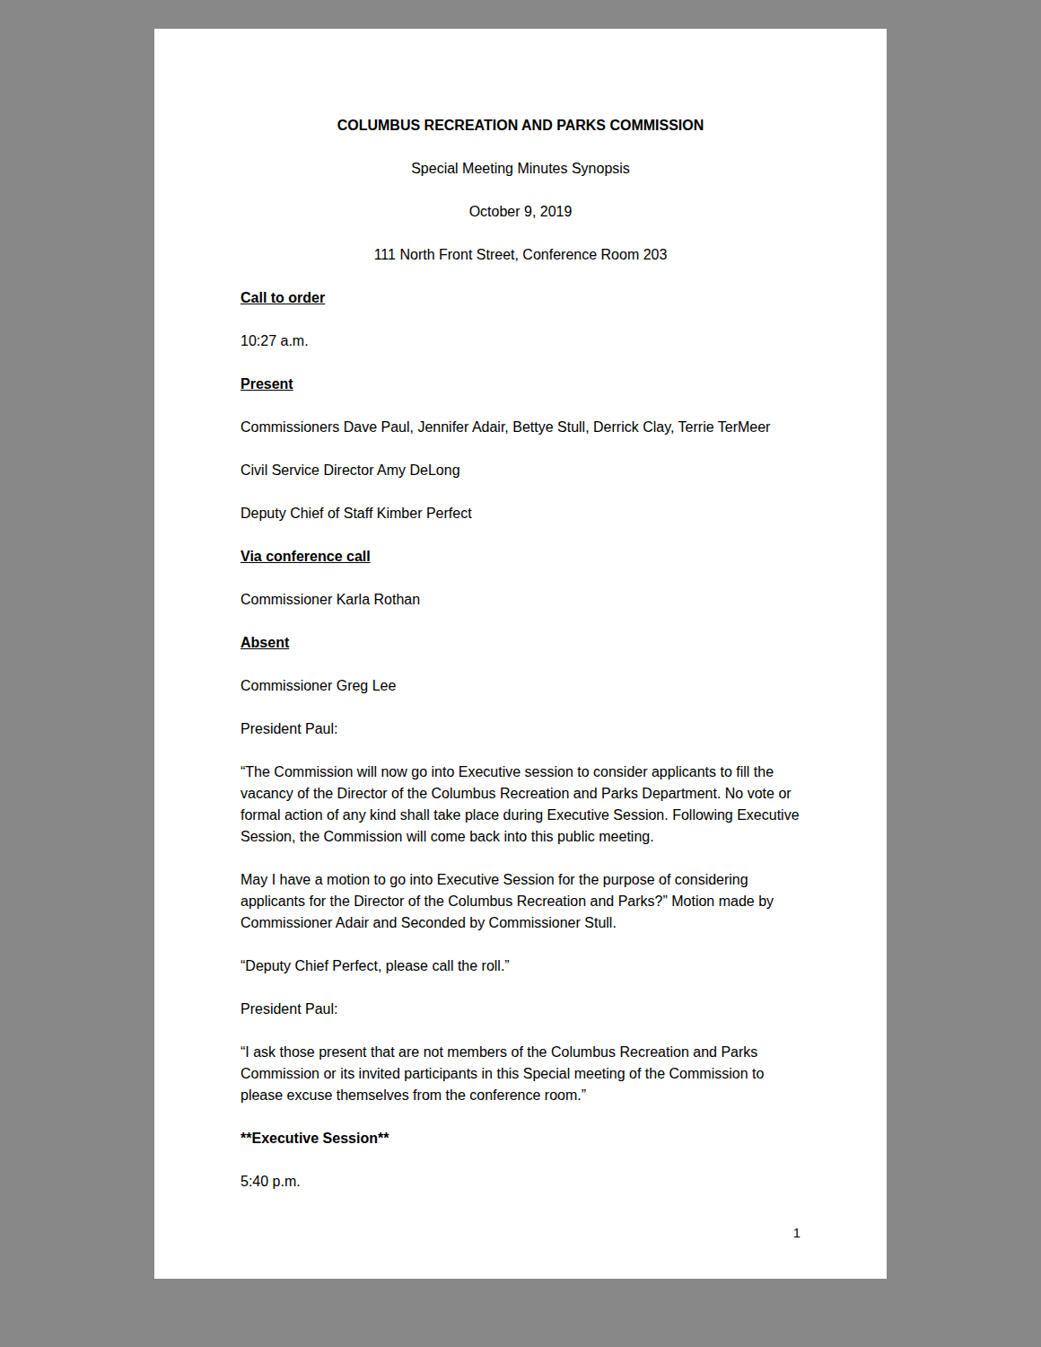COLUMBUS RECREATION AND PARKS COMMISSION
Special Meeting Minutes Synopsis
October 9, 2019
111 North Front Street, Conference Room 203
Call to order
10:27 a.m.
Present
Commissioners Dave Paul, Jennifer Adair, Bettye Stull, Derrick Clay, Terrie TerMeer
Civil Service Director Amy DeLong
Deputy Chief of Staff Kimber Perfect
Via conference call
Commissioner Karla Rothan
Absent
Commissioner Greg Lee
President Paul:
“The Commission will now go into Executive session to consider applicants to fill the vacancy of the Director of the Columbus Recreation and Parks Department. No vote or formal action of any kind shall take place during Executive Session. Following Executive Session, the Commission will come back into this public meeting.
May I have a motion to go into Executive Session for the purpose of considering applicants for the Director of the Columbus Recreation and Parks?” Motion made by Commissioner Adair and Seconded by Commissioner Stull.
“Deputy Chief Perfect, please call the roll.”
President Paul:
“I ask those present that are not members of the Columbus Recreation and Parks Commission or its invited participants in this Special meeting of the Commission to please excuse themselves from the conference room.”
**Executive Session**
5:40 p.m.
1